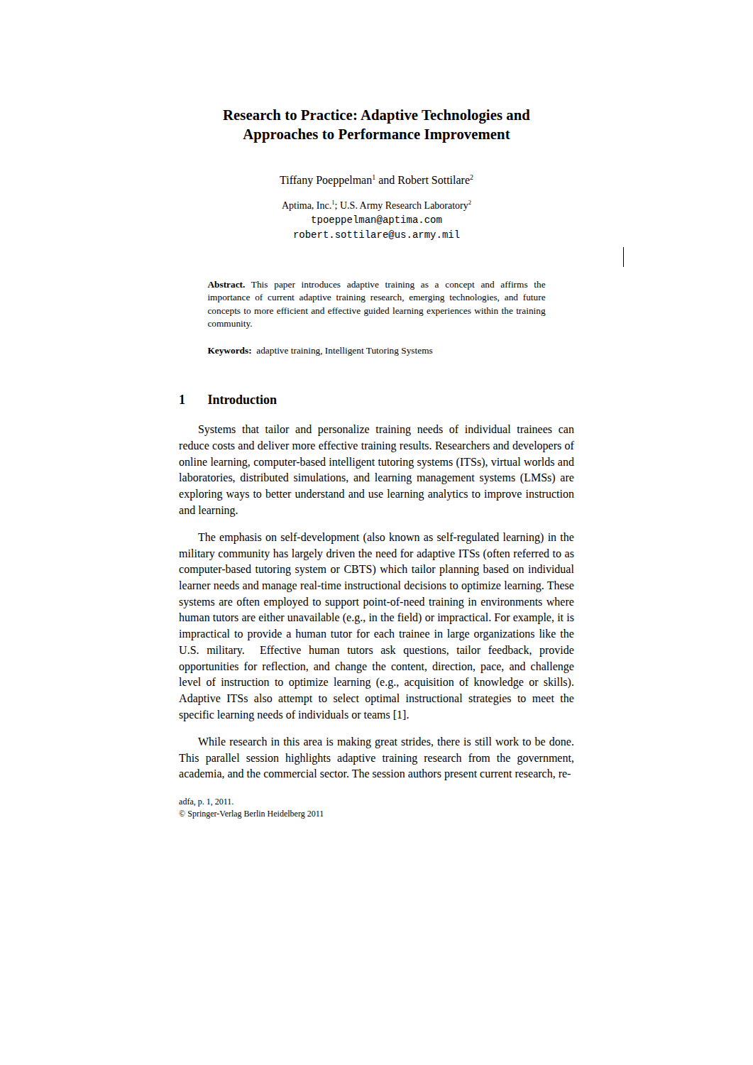Research to Practice: Adaptive Technologies and
Approaches to Performance Improvement
Tiffany Poeppelman1 and Robert Sottilare2
Aptima, Inc.1; U.S. Army Research Laboratory2
tpoeppelman@aptima.com
robert.sottilare@us.army.mil
Abstract. This paper introduces adaptive training as a concept and affirms the importance of current adaptive training research, emerging technologies, and future concepts to more efficient and effective guided learning experiences within the training community.
Keywords: adaptive training, Intelligent Tutoring Systems
1 Introduction
Systems that tailor and personalize training needs of individual trainees can reduce costs and deliver more effective training results. Researchers and developers of online learning, computer-based intelligent tutoring systems (ITSs), virtual worlds and laboratories, distributed simulations, and learning management systems (LMSs) are exploring ways to better understand and use learning analytics to improve instruction and learning.
The emphasis on self-development (also known as self-regulated learning) in the military community has largely driven the need for adaptive ITSs (often referred to as computer-based tutoring system or CBTS) which tailor planning based on individual learner needs and manage real-time instructional decisions to optimize learning. These systems are often employed to support point-of-need training in environments where human tutors are either unavailable (e.g., in the field) or impractical. For example, it is impractical to provide a human tutor for each trainee in large organizations like the U.S. military. Effective human tutors ask questions, tailor feedback, provide opportunities for reflection, and change the content, direction, pace, and challenge level of instruction to optimize learning (e.g., acquisition of knowledge or skills). Adaptive ITSs also attempt to select optimal instructional strategies to meet the specific learning needs of individuals or teams [1].
While research in this area is making great strides, there is still work to be done. This parallel session highlights adaptive training research from the government, academia, and the commercial sector. The session authors present current research, re-
adfa, p. 1, 2011.
© Springer-Verlag Berlin Heidelberg 2011